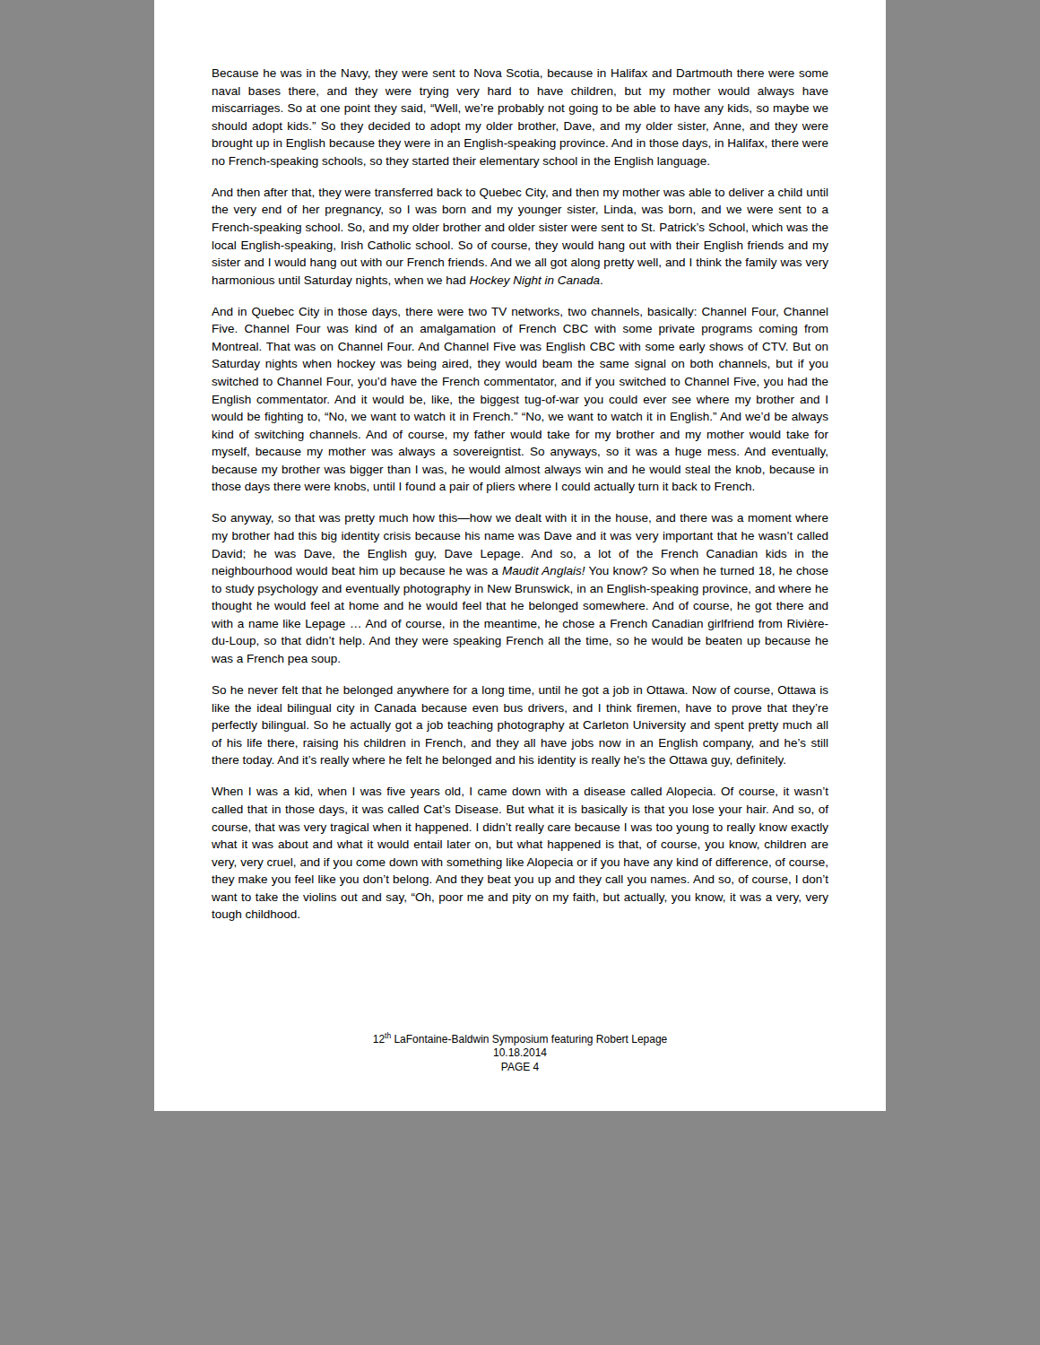Because he was in the Navy, they were sent to Nova Scotia, because in Halifax and Dartmouth there were some naval bases there, and they were trying very hard to have children, but my mother would always have miscarriages. So at one point they said, “Well, we’re probably not going to be able to have any kids, so maybe we should adopt kids.” So they decided to adopt my older brother, Dave, and my older sister, Anne, and they were brought up in English because they were in an English-speaking province. And in those days, in Halifax, there were no French-speaking schools, so they started their elementary school in the English language.
And then after that, they were transferred back to Quebec City, and then my mother was able to deliver a child until the very end of her pregnancy, so I was born and my younger sister, Linda, was born, and we were sent to a French-speaking school. So, and my older brother and older sister were sent to St. Patrick’s School, which was the local English-speaking, Irish Catholic school. So of course, they would hang out with their English friends and my sister and I would hang out with our French friends. And we all got along pretty well, and I think the family was very harmonious until Saturday nights, when we had Hockey Night in Canada.
And in Quebec City in those days, there were two TV networks, two channels, basically: Channel Four, Channel Five. Channel Four was kind of an amalgamation of French CBC with some private programs coming from Montreal. That was on Channel Four. And Channel Five was English CBC with some early shows of CTV. But on Saturday nights when hockey was being aired, they would beam the same signal on both channels, but if you switched to Channel Four, you’d have the French commentator, and if you switched to Channel Five, you had the English commentator. And it would be, like, the biggest tug-of-war you could ever see where my brother and I would be fighting to, “No, we want to watch it in French.” “No, we want to watch it in English.” And we’d be always kind of switching channels. And of course, my father would take for my brother and my mother would take for myself, because my mother was always a sovereigntist. So anyways, so it was a huge mess. And eventually, because my brother was bigger than I was, he would almost always win and he would steal the knob, because in those days there were knobs, until I found a pair of pliers where I could actually turn it back to French.
So anyway, so that was pretty much how this—how we dealt with it in the house, and there was a moment where my brother had this big identity crisis because his name was Dave and it was very important that he wasn’t called David; he was Dave, the English guy, Dave Lepage. And so, a lot of the French Canadian kids in the neighbourhood would beat him up because he was a Maudit Anglais! You know? So when he turned 18, he chose to study psychology and eventually photography in New Brunswick, in an English-speaking province, and where he thought he would feel at home and he would feel that he belonged somewhere. And of course, he got there and with a name like Lepage … And of course, in the meantime, he chose a French Canadian girlfriend from Rivière-du-Loup, so that didn’t help. And they were speaking French all the time, so he would be beaten up because he was a French pea soup.
So he never felt that he belonged anywhere for a long time, until he got a job in Ottawa. Now of course, Ottawa is like the ideal bilingual city in Canada because even bus drivers, and I think firemen, have to prove that they’re perfectly bilingual. So he actually got a job teaching photography at Carleton University and spent pretty much all of his life there, raising his children in French, and they all have jobs now in an English company, and he’s still there today. And it’s really where he felt he belonged and his identity is really he's the Ottawa guy, definitely.
When I was a kid, when I was five years old, I came down with a disease called Alopecia. Of course, it wasn’t called that in those days, it was called Cat’s Disease. But what it is basically is that you lose your hair. And so, of course, that was very tragical when it happened. I didn’t really care because I was too young to really know exactly what it was about and what it would entail later on, but what happened is that, of course, you know, children are very, very cruel, and if you come down with something like Alopecia or if you have any kind of difference, of course, they make you feel like you don’t belong. And they beat you up and they call you names. And so, of course, I don’t want to take the violins out and say, “Oh, poor me and pity on my faith, but actually, you know, it was a very, very tough childhood.
12th LaFontaine-Baldwin Symposium featuring Robert Lepage
10.18.2014
PAGE 4